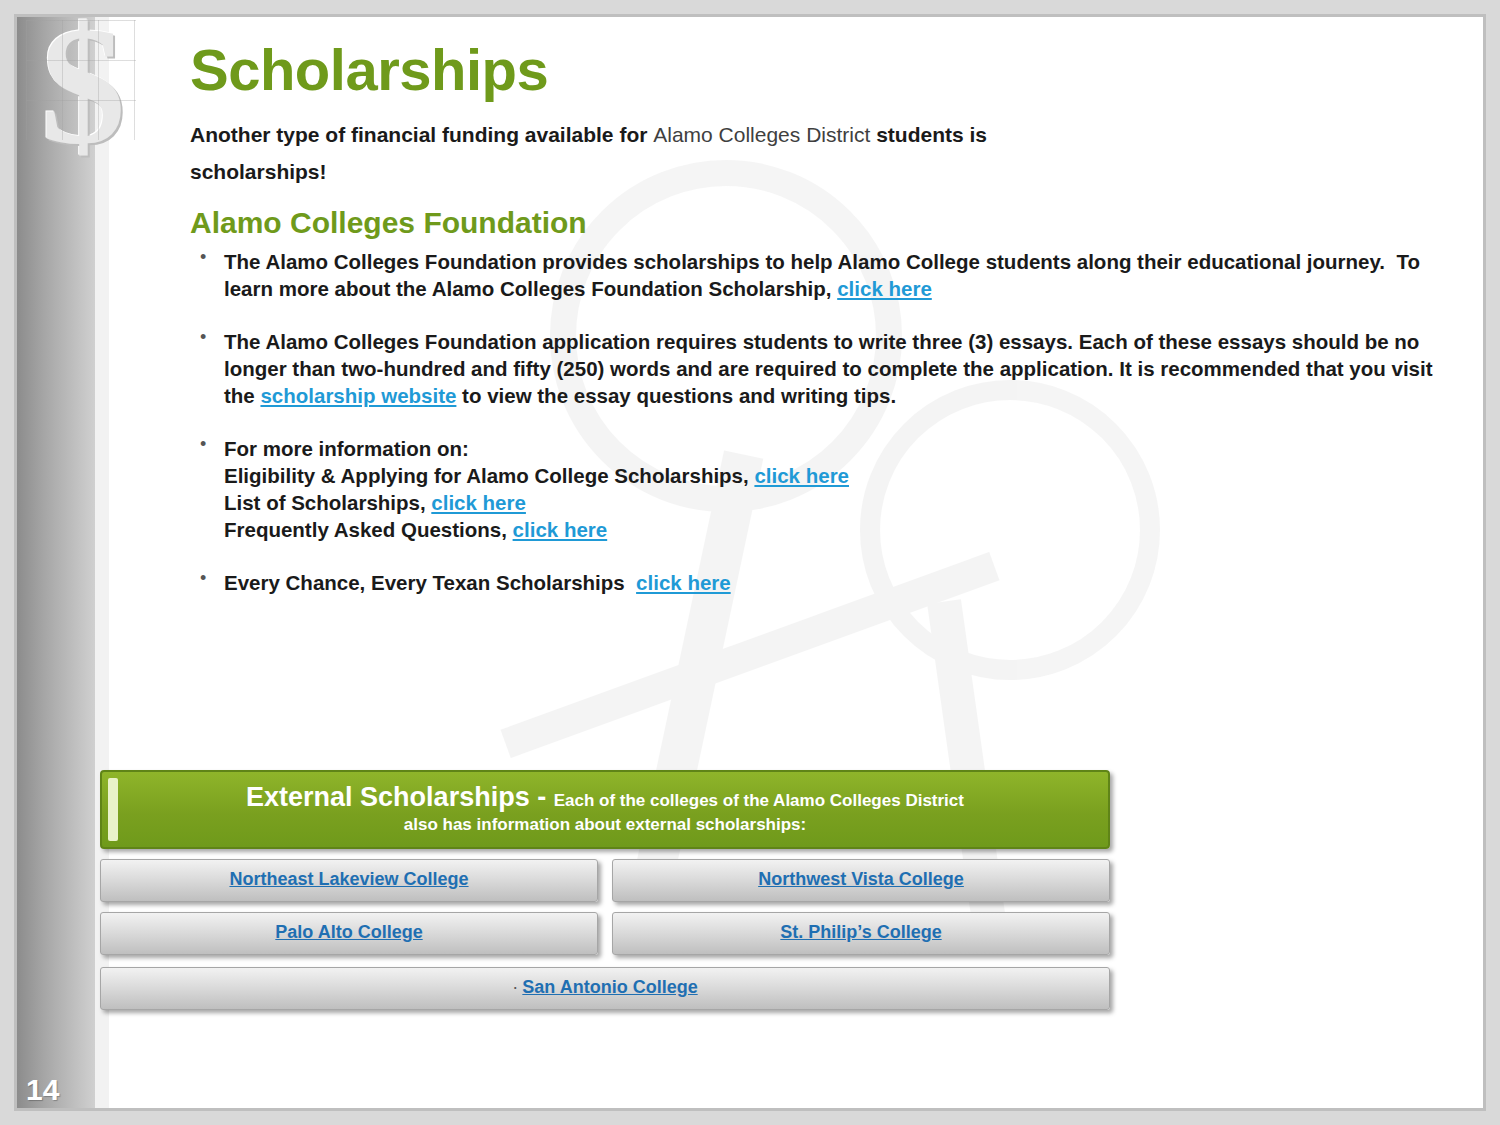$
Scholarships
Another type of financial funding available for Alamo Colleges District students is
scholarships!
Alamo Colleges Foundation
The Alamo Colleges Foundation provides scholarships to help Alamo College students along their educational journey. To learn more about the Alamo Colleges Foundation Scholarship, click here
The Alamo Colleges Foundation application requires students to write three (3) essays. Each of these essays should be no longer than two-hundred and fifty (250) words and are required to complete the application. It is recommended that you visit the scholarship website to view the essay questions and writing tips.
For more information on:
Eligibility & Applying for Alamo College Scholarships, click here
List of Scholarships, click here
Frequently Asked Questions, click here
Every Chance, Every Texan Scholarships click here
External Scholarships - Each of the colleges of the Alamo Colleges District
also has information about external scholarships:
Northeast Lakeview College
Northwest Vista College
Palo Alto College
St. Philip’s College
·San Antonio College
14